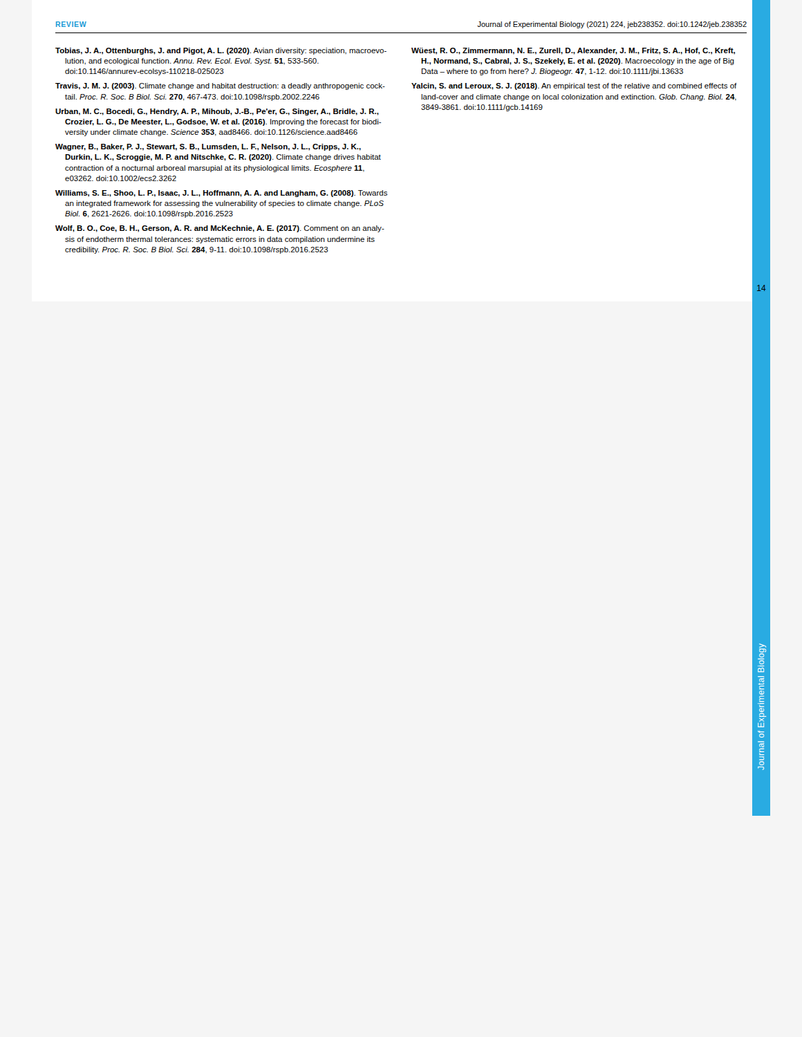REVIEW
Journal of Experimental Biology (2021) 224, jeb238352. doi:10.1242/jeb.238352
Tobias, J. A., Ottenburghs, J. and Pigot, A. L. (2020). Avian diversity: speciation, macroevolution, and ecological function. Annu. Rev. Ecol. Evol. Syst. 51, 533-560. doi:10.1146/annurev-ecolsys-110218-025023
Travis, J. M. J. (2003). Climate change and habitat destruction: a deadly anthropogenic cocktail. Proc. R. Soc. B Biol. Sci. 270, 467-473. doi:10.1098/rspb.2002.2246
Urban, M. C., Bocedi, G., Hendry, A. P., Mihoub, J.-B., Pe'er, G., Singer, A., Bridle, J. R., Crozier, L. G., De Meester, L., Godsoe, W. et al. (2016). Improving the forecast for biodiversity under climate change. Science 353, aad8466. doi:10.1126/science.aad8466
Wagner, B., Baker, P. J., Stewart, S. B., Lumsden, L. F., Nelson, J. L., Cripps, J. K., Durkin, L. K., Scroggie, M. P. and Nitschke, C. R. (2020). Climate change drives habitat contraction of a nocturnal arboreal marsupial at its physiological limits. Ecosphere 11, e03262. doi:10.1002/ecs2.3262
Williams, S. E., Shoo, L. P., Isaac, J. L., Hoffmann, A. A. and Langham, G. (2008). Towards an integrated framework for assessing the vulnerability of species to climate change. PLoS Biol. 6, 2621-2626. doi:10.1098/rspb.2016.2523
Wolf, B. O., Coe, B. H., Gerson, A. R. and McKechnie, A. E. (2017). Comment on an analysis of endotherm thermal tolerances: systematic errors in data compilation undermine its credibility. Proc. R. Soc. B Biol. Sci. 284, 9-11. doi:10.1098/rspb.2016.2523
Wüest, R. O., Zimmermann, N. E., Zurell, D., Alexander, J. M., Fritz, S. A., Hof, C., Kreft, H., Normand, S., Cabral, J. S., Szekely, E. et al. (2020). Macroecology in the age of Big Data – where to go from here? J. Biogeogr. 47, 1-12. doi:10.1111/jbi.13633
Yalcin, S. and Leroux, S. J. (2018). An empirical test of the relative and combined effects of land-cover and climate change on local colonization and extinction. Glob. Chang. Biol. 24, 3849-3861. doi:10.1111/gcb.14169
Journal of Experimental Biology
14